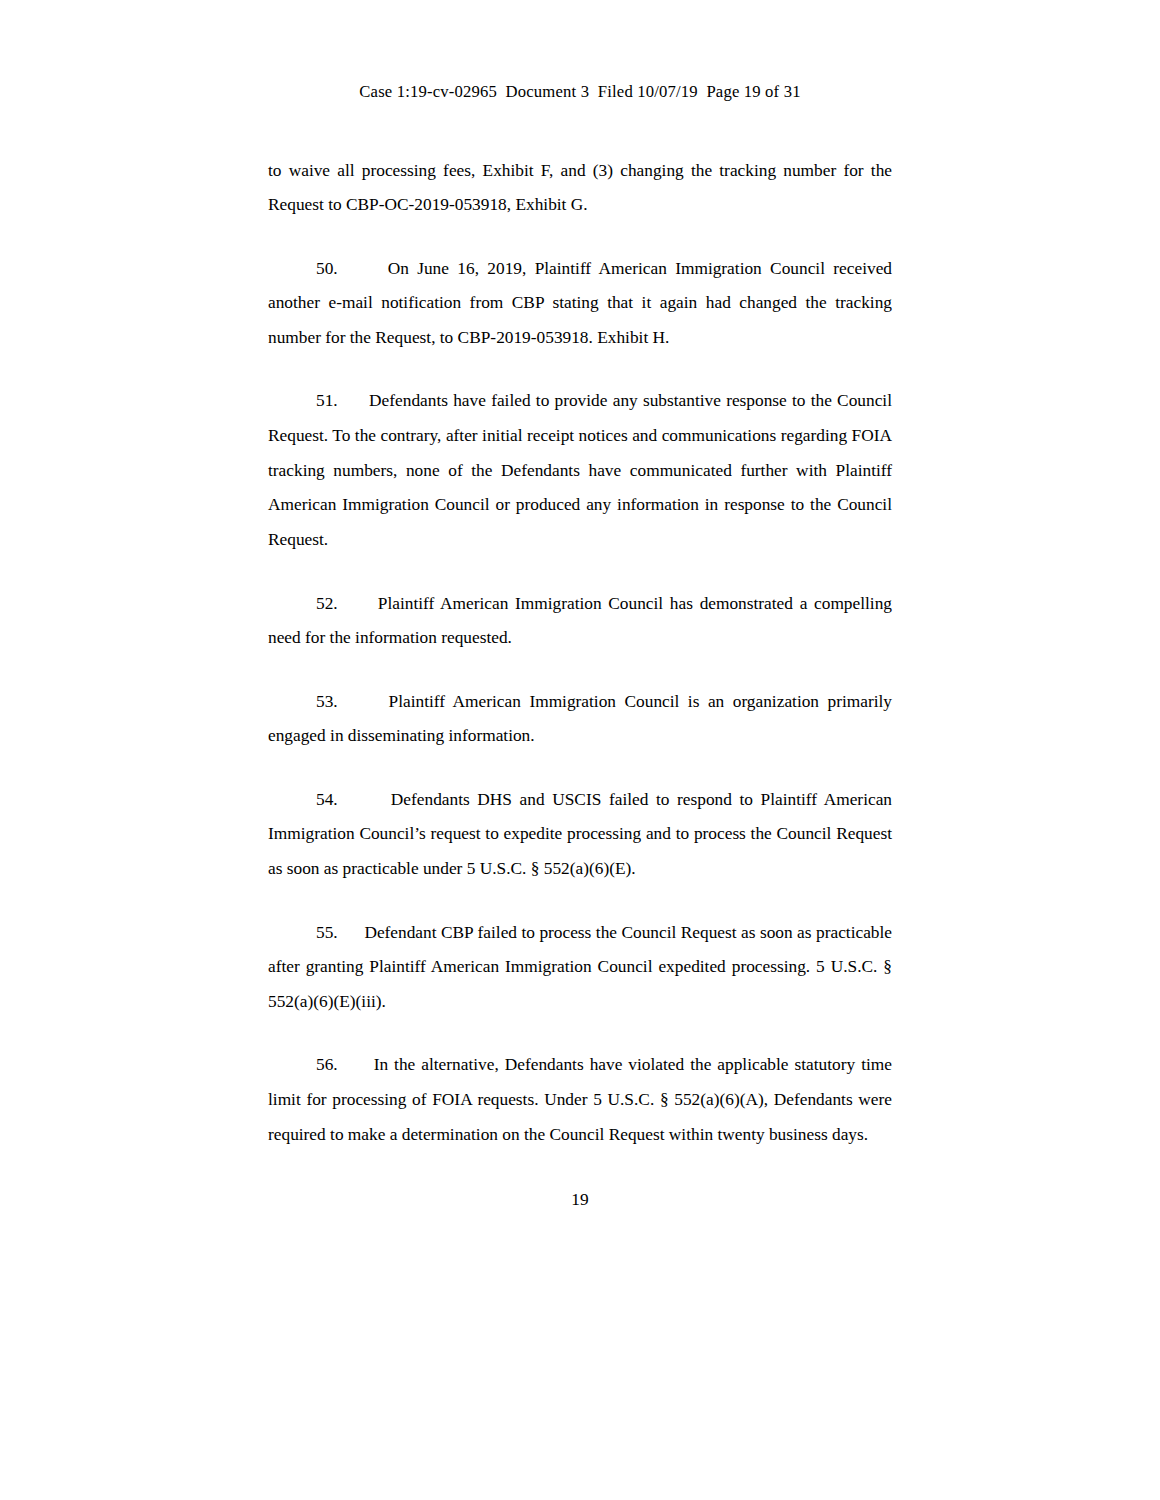Case 1:19-cv-02965 Document 3 Filed 10/07/19 Page 19 of 31
to waive all processing fees, Exhibit F, and (3) changing the tracking number for the Request to CBP-OC-2019-053918, Exhibit G.
50. On June 16, 2019, Plaintiff American Immigration Council received another e-mail notification from CBP stating that it again had changed the tracking number for the Request, to CBP-2019-053918. Exhibit H.
51. Defendants have failed to provide any substantive response to the Council Request. To the contrary, after initial receipt notices and communications regarding FOIA tracking numbers, none of the Defendants have communicated further with Plaintiff American Immigration Council or produced any information in response to the Council Request.
52. Plaintiff American Immigration Council has demonstrated a compelling need for the information requested.
53. Plaintiff American Immigration Council is an organization primarily engaged in disseminating information.
54. Defendants DHS and USCIS failed to respond to Plaintiff American Immigration Council’s request to expedite processing and to process the Council Request as soon as practicable under 5 U.S.C. § 552(a)(6)(E).
55. Defendant CBP failed to process the Council Request as soon as practicable after granting Plaintiff American Immigration Council expedited processing. 5 U.S.C. § 552(a)(6)(E)(iii).
56. In the alternative, Defendants have violated the applicable statutory time limit for processing of FOIA requests. Under 5 U.S.C. § 552(a)(6)(A), Defendants were required to make a determination on the Council Request within twenty business days.
19